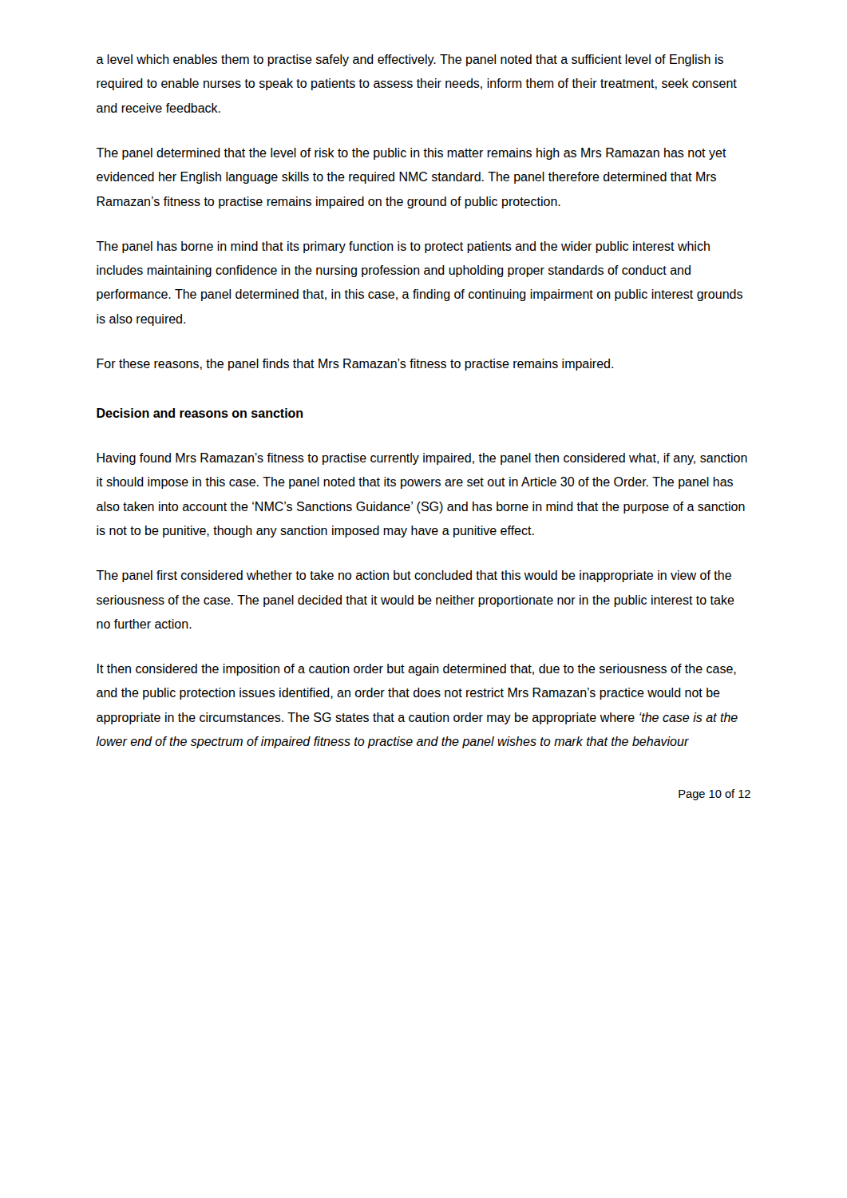a level which enables them to practise safely and effectively. The panel noted that a sufficient level of English is required to enable nurses to speak to patients to assess their needs, inform them of their treatment, seek consent and receive feedback.
The panel determined that the level of risk to the public in this matter remains high as Mrs Ramazan has not yet evidenced her English language skills to the required NMC standard. The panel therefore determined that Mrs Ramazan’s fitness to practise remains impaired on the ground of public protection.
The panel has borne in mind that its primary function is to protect patients and the wider public interest which includes maintaining confidence in the nursing profession and upholding proper standards of conduct and performance. The panel determined that, in this case, a finding of continuing impairment on public interest grounds is also required.
For these reasons, the panel finds that Mrs Ramazan’s fitness to practise remains impaired.
Decision and reasons on sanction
Having found Mrs Ramazan’s fitness to practise currently impaired, the panel then considered what, if any, sanction it should impose in this case. The panel noted that its powers are set out in Article 30 of the Order. The panel has also taken into account the ‘NMC’s Sanctions Guidance’ (SG) and has borne in mind that the purpose of a sanction is not to be punitive, though any sanction imposed may have a punitive effect.
The panel first considered whether to take no action but concluded that this would be inappropriate in view of the seriousness of the case. The panel decided that it would be neither proportionate nor in the public interest to take no further action.
It then considered the imposition of a caution order but again determined that, due to the seriousness of the case, and the public protection issues identified, an order that does not restrict Mrs Ramazan’s practice would not be appropriate in the circumstances. The SG states that a caution order may be appropriate where ‘the case is at the lower end of the spectrum of impaired fitness to practise and the panel wishes to mark that the behaviour
Page 10 of 12